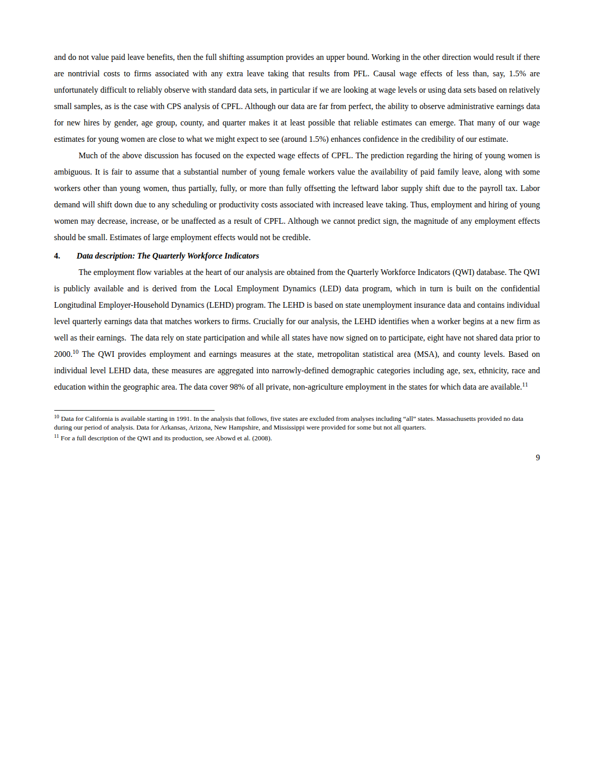and do not value paid leave benefits, then the full shifting assumption provides an upper bound. Working in the other direction would result if there are nontrivial costs to firms associated with any extra leave taking that results from PFL. Causal wage effects of less than, say, 1.5% are unfortunately difficult to reliably observe with standard data sets, in particular if we are looking at wage levels or using data sets based on relatively small samples, as is the case with CPS analysis of CPFL. Although our data are far from perfect, the ability to observe administrative earnings data for new hires by gender, age group, county, and quarter makes it at least possible that reliable estimates can emerge. That many of our wage estimates for young women are close to what we might expect to see (around 1.5%) enhances confidence in the credibility of our estimate.
Much of the above discussion has focused on the expected wage effects of CPFL. The prediction regarding the hiring of young women is ambiguous. It is fair to assume that a substantial number of young female workers value the availability of paid family leave, along with some workers other than young women, thus partially, fully, or more than fully offsetting the leftward labor supply shift due to the payroll tax. Labor demand will shift down due to any scheduling or productivity costs associated with increased leave taking. Thus, employment and hiring of young women may decrease, increase, or be unaffected as a result of CPFL. Although we cannot predict sign, the magnitude of any employment effects should be small. Estimates of large employment effects would not be credible.
4.  Data description: The Quarterly Workforce Indicators
The employment flow variables at the heart of our analysis are obtained from the Quarterly Workforce Indicators (QWI) database. The QWI is publicly available and is derived from the Local Employment Dynamics (LED) data program, which in turn is built on the confidential Longitudinal Employer-Household Dynamics (LEHD) program. The LEHD is based on state unemployment insurance data and contains individual level quarterly earnings data that matches workers to firms. Crucially for our analysis, the LEHD identifies when a worker begins at a new firm as well as their earnings. The data rely on state participation and while all states have now signed on to participate, eight have not shared data prior to 2000.10 The QWI provides employment and earnings measures at the state, metropolitan statistical area (MSA), and county levels. Based on individual level LEHD data, these measures are aggregated into narrowly-defined demographic categories including age, sex, ethnicity, race and education within the geographic area. The data cover 98% of all private, non-agriculture employment in the states for which data are available.11
10 Data for California is available starting in 1991. In the analysis that follows, five states are excluded from analyses including “all” states. Massachusetts provided no data during our period of analysis. Data for Arkansas, Arizona, New Hampshire, and Mississippi were provided for some but not all quarters.
11 For a full description of the QWI and its production, see Abowd et al. (2008).
9